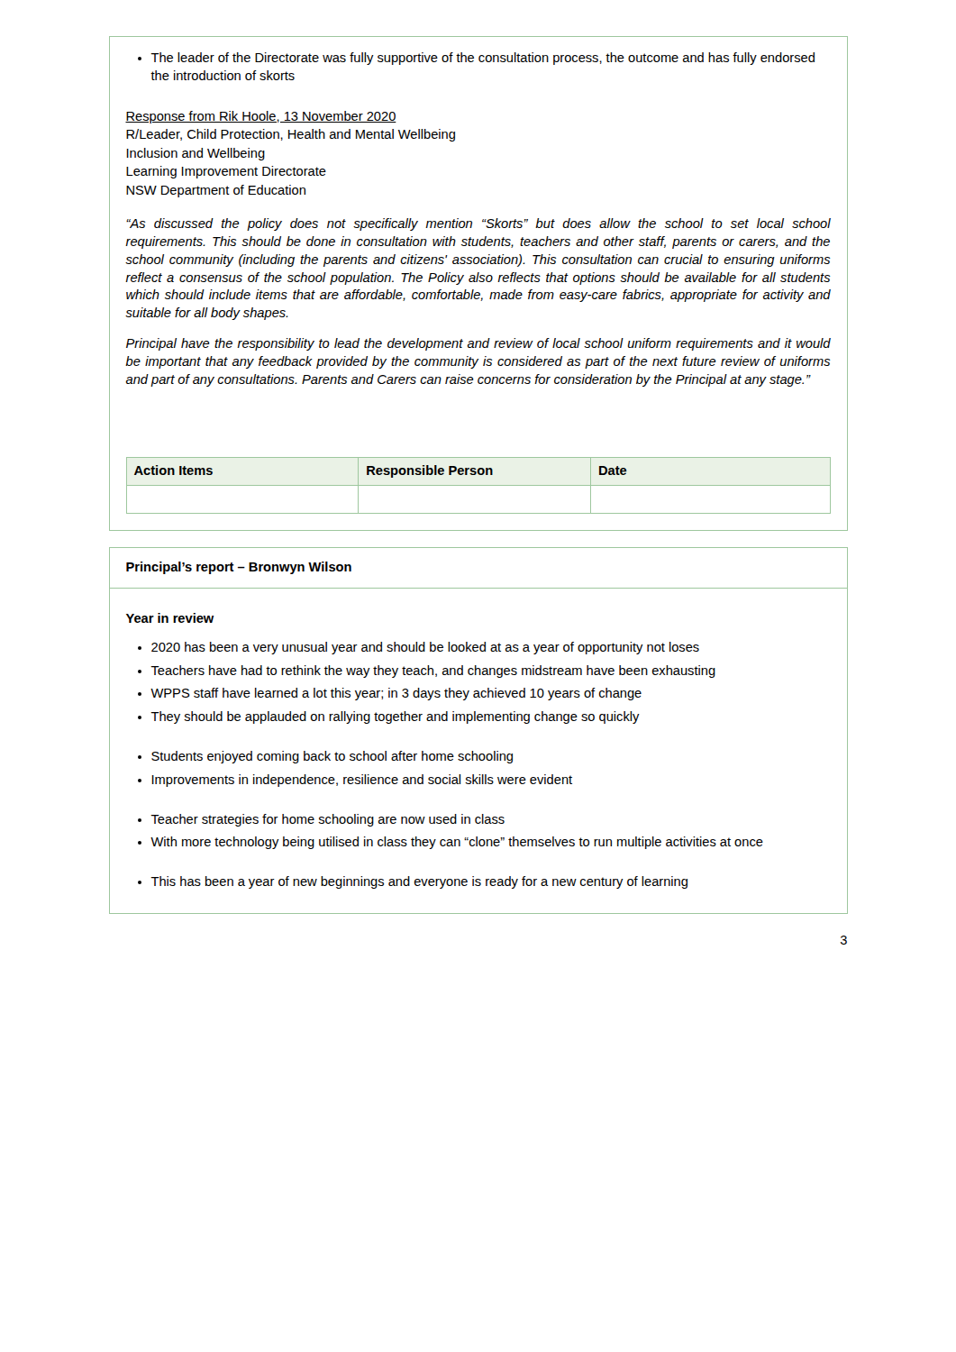The leader of the Directorate was fully supportive of the consultation process, the outcome and has fully endorsed the introduction of skorts
Response from Rik Hoole, 13 November 2020
R/Leader, Child Protection, Health and Mental Wellbeing
Inclusion and Wellbeing
Learning Improvement Directorate
NSW Department of Education
“As discussed the policy does not specifically mention “Skorts” but does allow the school to set local school requirements. This should be done in consultation with students, teachers and other staff, parents or carers, and the school community (including the parents and citizens' association). This consultation can crucial to ensuring uniforms reflect a consensus of the school population. The Policy also reflects that options should be available for all students which should include items that are affordable, comfortable, made from easy-care fabrics, appropriate for activity and suitable for all body shapes.
Principal have the responsibility to lead the development and review of local school uniform requirements and it would be important that any feedback provided by the community is considered as part of the next future review of uniforms and part of any consultations. Parents and Carers can raise concerns for consideration by the Principal at any stage.”
| Action Items | Responsible Person | Date |
| --- | --- | --- |
Principal’s report – Bronwyn Wilson
Year in review
2020 has been a very unusual year and should be looked at as a year of opportunity not loses
Teachers have had to rethink the way they teach, and changes midstream have been exhausting
WPPS staff have learned a lot this year; in 3 days they achieved 10 years of change
They should be applauded on rallying together and implementing change so quickly
Students enjoyed coming back to school after home schooling
Improvements in independence, resilience and social skills were evident
Teacher strategies for home schooling are now used in class
With more technology being utilised in class they can “clone” themselves to run multiple activities at once
This has been a year of new beginnings and everyone is ready for a new century of learning
3